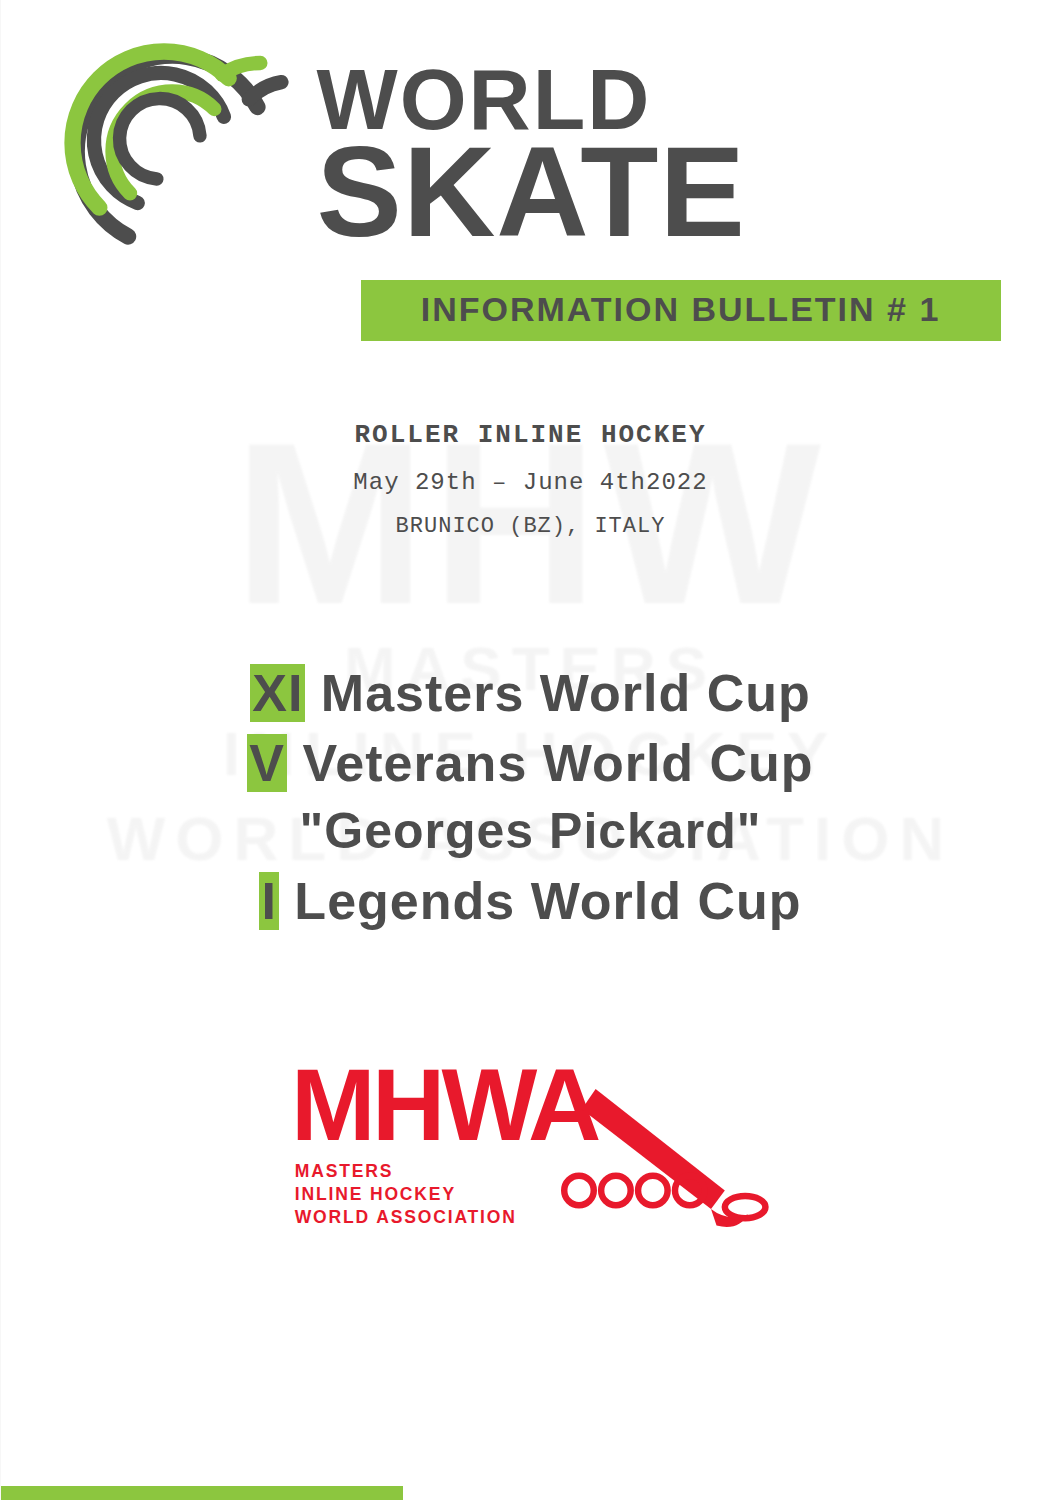MHW
MASTERS
INLINE HOCKEY
WORLD ASSOCIATION
WORLD SKATE
INFORMATION BULLETIN # 1
ROLLER INLINE HOCKEY
May 29th – June 4th2022
BRUNICO (BZ), ITALY
XI Masters World Cup
V Veterans World Cup
"Georges Pickard"
I Legends World Cup
MHWA MASTERS INLINE HOCKEY WORLD ASSOCIATION